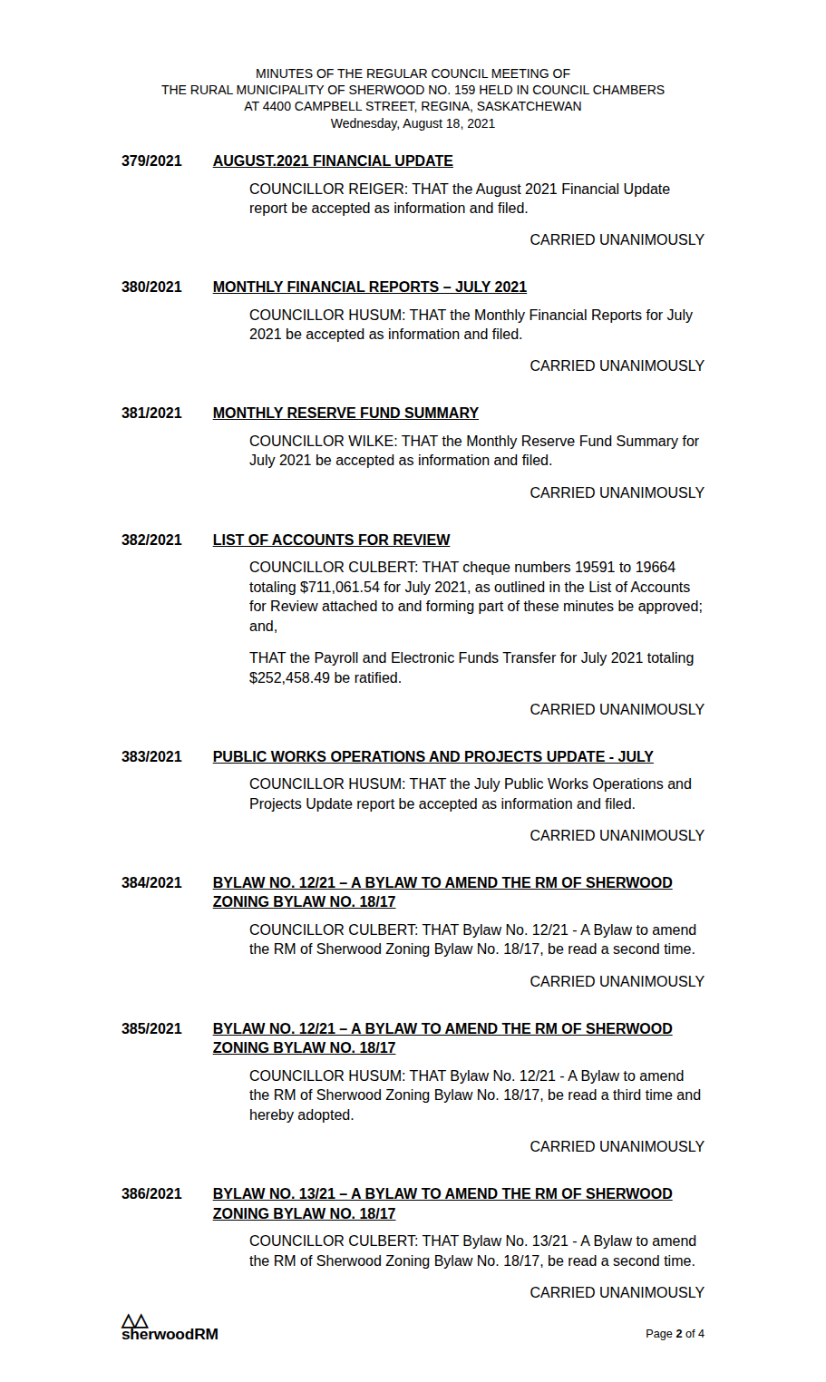MINUTES OF THE REGULAR COUNCIL MEETING OF
THE RURAL MUNICIPALITY OF SHERWOOD NO. 159 HELD IN COUNCIL CHAMBERS
AT 4400 CAMPBELL STREET, REGINA, SASKATCHEWAN
Wednesday, August 18, 2021
379/2021
AUGUST.2021 FINANCIAL UPDATE
COUNCILLOR REIGER: THAT the August 2021 Financial Update report be accepted as information and filed.
CARRIED UNANIMOUSLY
380/2021
MONTHLY FINANCIAL REPORTS – JULY 2021
COUNCILLOR HUSUM: THAT the Monthly Financial Reports for July 2021 be accepted as information and filed.
CARRIED UNANIMOUSLY
381/2021
MONTHLY RESERVE FUND SUMMARY
COUNCILLOR WILKE: THAT the Monthly Reserve Fund Summary for July 2021 be accepted as information and filed.
CARRIED UNANIMOUSLY
382/2021
LIST OF ACCOUNTS FOR REVIEW
COUNCILLOR CULBERT: THAT cheque numbers 19591 to 19664 totaling $711,061.54 for July 2021, as outlined in the List of Accounts for Review attached to and forming part of these minutes be approved; and,
THAT the Payroll and Electronic Funds Transfer for July 2021 totaling $252,458.49 be ratified.
CARRIED UNANIMOUSLY
383/2021
PUBLIC WORKS OPERATIONS AND PROJECTS UPDATE - JULY
COUNCILLOR HUSUM: THAT the July Public Works Operations and Projects Update report be accepted as information and filed.
CARRIED UNANIMOUSLY
384/2021
BYLAW NO. 12/21 – A BYLAW TO AMEND THE RM OF SHERWOOD ZONING BYLAW NO. 18/17
COUNCILLOR CULBERT: THAT Bylaw No. 12/21 - A Bylaw to amend the RM of Sherwood Zoning Bylaw No. 18/17, be read a second time.
CARRIED UNANIMOUSLY
385/2021
BYLAW NO. 12/21 – A BYLAW TO AMEND THE RM OF SHERWOOD ZONING BYLAW NO. 18/17
COUNCILLOR HUSUM: THAT Bylaw No. 12/21 - A Bylaw to amend the RM of Sherwood Zoning Bylaw No. 18/17, be read a third time and hereby adopted.
CARRIED UNANIMOUSLY
386/2021
BYLAW NO. 13/21 – A BYLAW TO AMEND THE RM OF SHERWOOD ZONING BYLAW NO. 18/17
COUNCILLOR CULBERT: THAT Bylaw No. 13/21 - A Bylaw to amend the RM of Sherwood Zoning Bylaw No. 18/17, be read a second time.
CARRIED UNANIMOUSLY
△△ sherwoodRM
Page 2 of 4